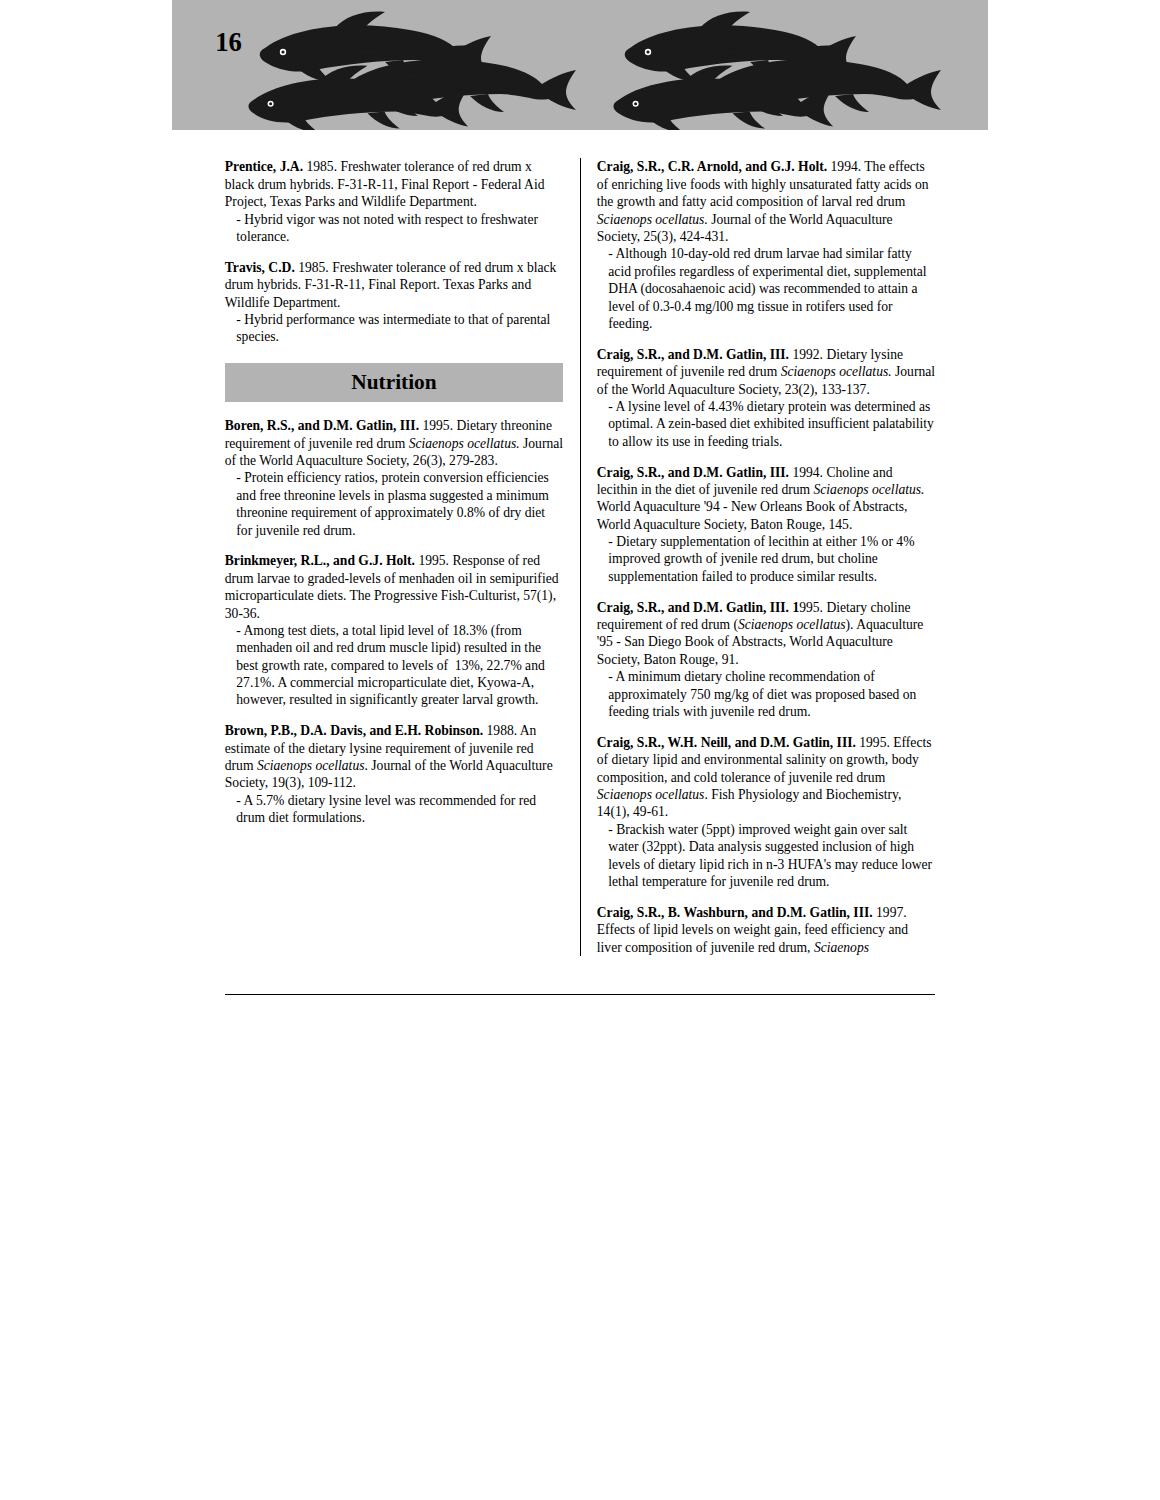16
Prentice, J.A. 1985. Freshwater tolerance of red drum x black drum hybrids. F-31-R-11, Final Report - Federal Aid Project, Texas Parks and Wildlife Department.
- Hybrid vigor was not noted with respect to freshwater tolerance.
Travis, C.D. 1985. Freshwater tolerance of red drum x black drum hybrids. F-31-R-11, Final Report. Texas Parks and Wildlife Department.
- Hybrid performance was intermediate to that of parental species.
Nutrition
Boren, R.S., and D.M. Gatlin, III. 1995. Dietary threonine requirement of juvenile red drum Sciaenops ocellatus. Journal of the World Aquaculture Society, 26(3), 279-283.
- Protein efficiency ratios, protein conversion efficiencies and free threonine levels in plasma suggested a minimum threonine requirement of approximately 0.8% of dry diet for juvenile red drum.
Brinkmeyer, R.L., and G.J. Holt. 1995. Response of red drum larvae to graded-levels of menhaden oil in semipurified microparticulate diets. The Progressive Fish-Culturist, 57(1), 30-36.
- Among test diets, a total lipid level of 18.3% (from menhaden oil and red drum muscle lipid) resulted in the best growth rate, compared to levels of 13%, 22.7% and 27.1%. A commercial microparticulate diet, Kyowa-A, however, resulted in significantly greater larval growth.
Brown, P.B., D.A. Davis, and E.H. Robinson. 1988. An estimate of the dietary lysine requirement of juvenile red drum Sciaenops ocellatus. Journal of the World Aquaculture Society, 19(3), 109-112.
- A 5.7% dietary lysine level was recommended for red drum diet formulations.
Craig, S.R., C.R. Arnold, and G.J. Holt. 1994. The effects of enriching live foods with highly unsaturated fatty acids on the growth and fatty acid composition of larval red drum Sciaenops ocellatus. Journal of the World Aquaculture Society, 25(3), 424-431.
- Although 10-day-old red drum larvae had similar fatty acid profiles regardless of experimental diet, supplemental DHA (docosahaenoic acid) was recommended to attain a level of 0.3-0.4 mg/l00 mg tissue in rotifers used for feeding.
Craig, S.R., and D.M. Gatlin, III. 1992. Dietary lysine requirement of juvenile red drum Sciaenops ocellatus. Journal of the World Aquaculture Society, 23(2), 133-137.
- A lysine level of 4.43% dietary protein was determined as optimal. A zein-based diet exhibited insufficient palatability to allow its use in feeding trials.
Craig, S.R., and D.M. Gatlin, III. 1994. Choline and lecithin in the diet of juvenile red drum Sciaenops ocellatus. World Aquaculture '94 - New Orleans Book of Abstracts, World Aquaculture Society, Baton Rouge, 145.
- Dietary supplementation of lecithin at either 1% or 4% improved growth of jvenile red drum, but choline supplementation failed to produce similar results.
Craig, S.R., and D.M. Gatlin, III. 1995. Dietary choline requirement of red drum (Sciaenops ocellatus). Aquaculture '95 - San Diego Book of Abstracts, World Aquaculture Society, Baton Rouge, 91.
- A minimum dietary choline recommendation of approximately 750 mg/kg of diet was proposed based on feeding trials with juvenile red drum.
Craig, S.R., W.H. Neill, and D.M. Gatlin, III. 1995. Effects of dietary lipid and environmental salinity on growth, body composition, and cold tolerance of juvenile red drum Sciaenops ocellatus. Fish Physiology and Biochemistry, 14(1), 49-61.
- Brackish water (5ppt) improved weight gain over salt water (32ppt). Data analysis suggested inclusion of high levels of dietary lipid rich in n-3 HUFA's may reduce lower lethal temperature for juvenile red drum.
Craig, S.R., B. Washburn, and D.M. Gatlin, III. 1997. Effects of lipid levels on weight gain, feed efficiency and liver composition of juvenile red drum, Sciaenops